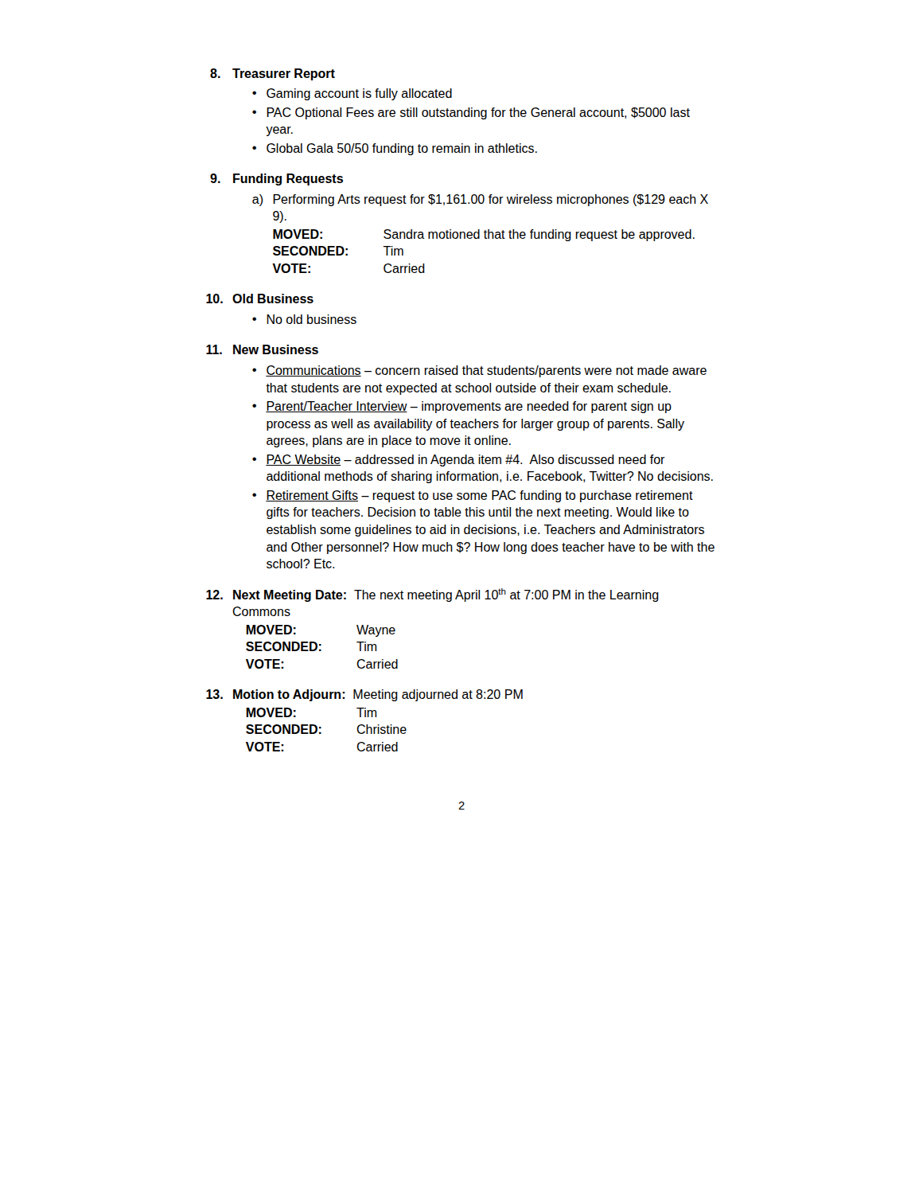Treasurer Report
Gaming account is fully allocated
PAC Optional Fees are still outstanding for the General account, $5000 last year.
Global Gala 50/50 funding to remain in athletics.
Funding Requests
Performing Arts request for $1,161.00 for wireless microphones ($129 each X 9).
| MOVED: | Sandra motioned that the funding request be approved. |
| SECONDED: | Tim |
| VOTE: | Carried |
Old Business
No old business
New Business
Communications – concern raised that students/parents were not made aware that students are not expected at school outside of their exam schedule.
Parent/Teacher Interview – improvements are needed for parent sign up process as well as availability of teachers for larger group of parents. Sally agrees, plans are in place to move it online.
PAC Website – addressed in Agenda item #4. Also discussed need for additional methods of sharing information, i.e. Facebook, Twitter? No decisions.
Retirement Gifts – request to use some PAC funding to purchase retirement gifts for teachers. Decision to table this until the next meeting. Would like to establish some guidelines to aid in decisions, i.e. Teachers and Administrators and Other personnel? How much $? How long does teacher have to be with the school? Etc.
Next Meeting Date: The next meeting April 10th at 7:00 PM in the Learning Commons
| MOVED: | Wayne |
| SECONDED: | Tim |
| VOTE: | Carried |
Motion to Adjourn: Meeting adjourned at 8:20 PM
| MOVED: | Tim |
| SECONDED: | Christine |
| VOTE: | Carried |
2